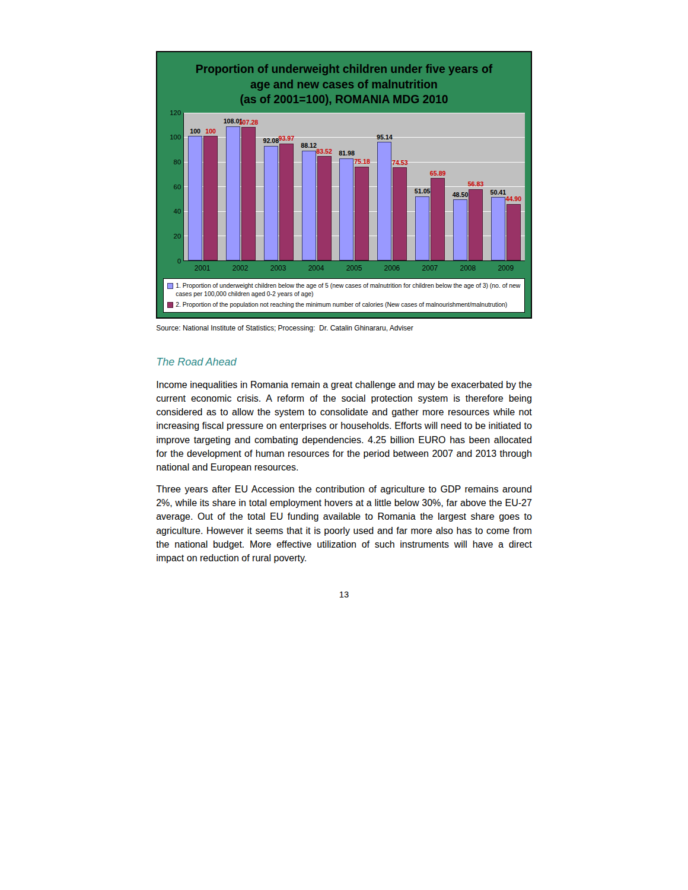Proportion of underweight children under five years of
age and new cases of malnutrition
(as of 2001=100), ROMANIA MDG 2010
120 100 80 60 40 20 0
100
100
108.01
107.28
92.08
93.97
88.12
83.52
81.98
75.18
95.14
74.53
51.05
65.89
48.50
56.83
50.41
44.90
2001
2002
2003
2004
2005
2006
2007
2008
2009
1. Proportion of underweight children below the age of 5 (new cases of malnutrition for children below the age of 3) (no. of new cases per 100,000 children aged 0-2 years of age)
2. Proportion of the population not reaching the minimum number of calories (New cases of malnourishment/malnutrution)
Source: National Institute of Statistics; Processing: Dr. Catalin Ghinararu, Adviser
The Road Ahead
Income inequalities in Romania remain a great challenge and may be exacerbated by the current economic crisis. A reform of the social protection system is therefore being considered as to allow the system to consolidate and gather more resources while not increasing fiscal pressure on enterprises or households. Efforts will need to be initiated to improve targeting and combating dependencies. 4.25 billion EURO has been allocated for the development of human resources for the period between 2007 and 2013 through national and European resources.
Three years after EU Accession the contribution of agriculture to GDP remains around 2%, while its share in total employment hovers at a little below 30%, far above the EU-27 average. Out of the total EU funding available to Romania the largest share goes to agriculture. However it seems that it is poorly used and far more also has to come from the national budget. More effective utilization of such instruments will have a direct impact on reduction of rural poverty.
13